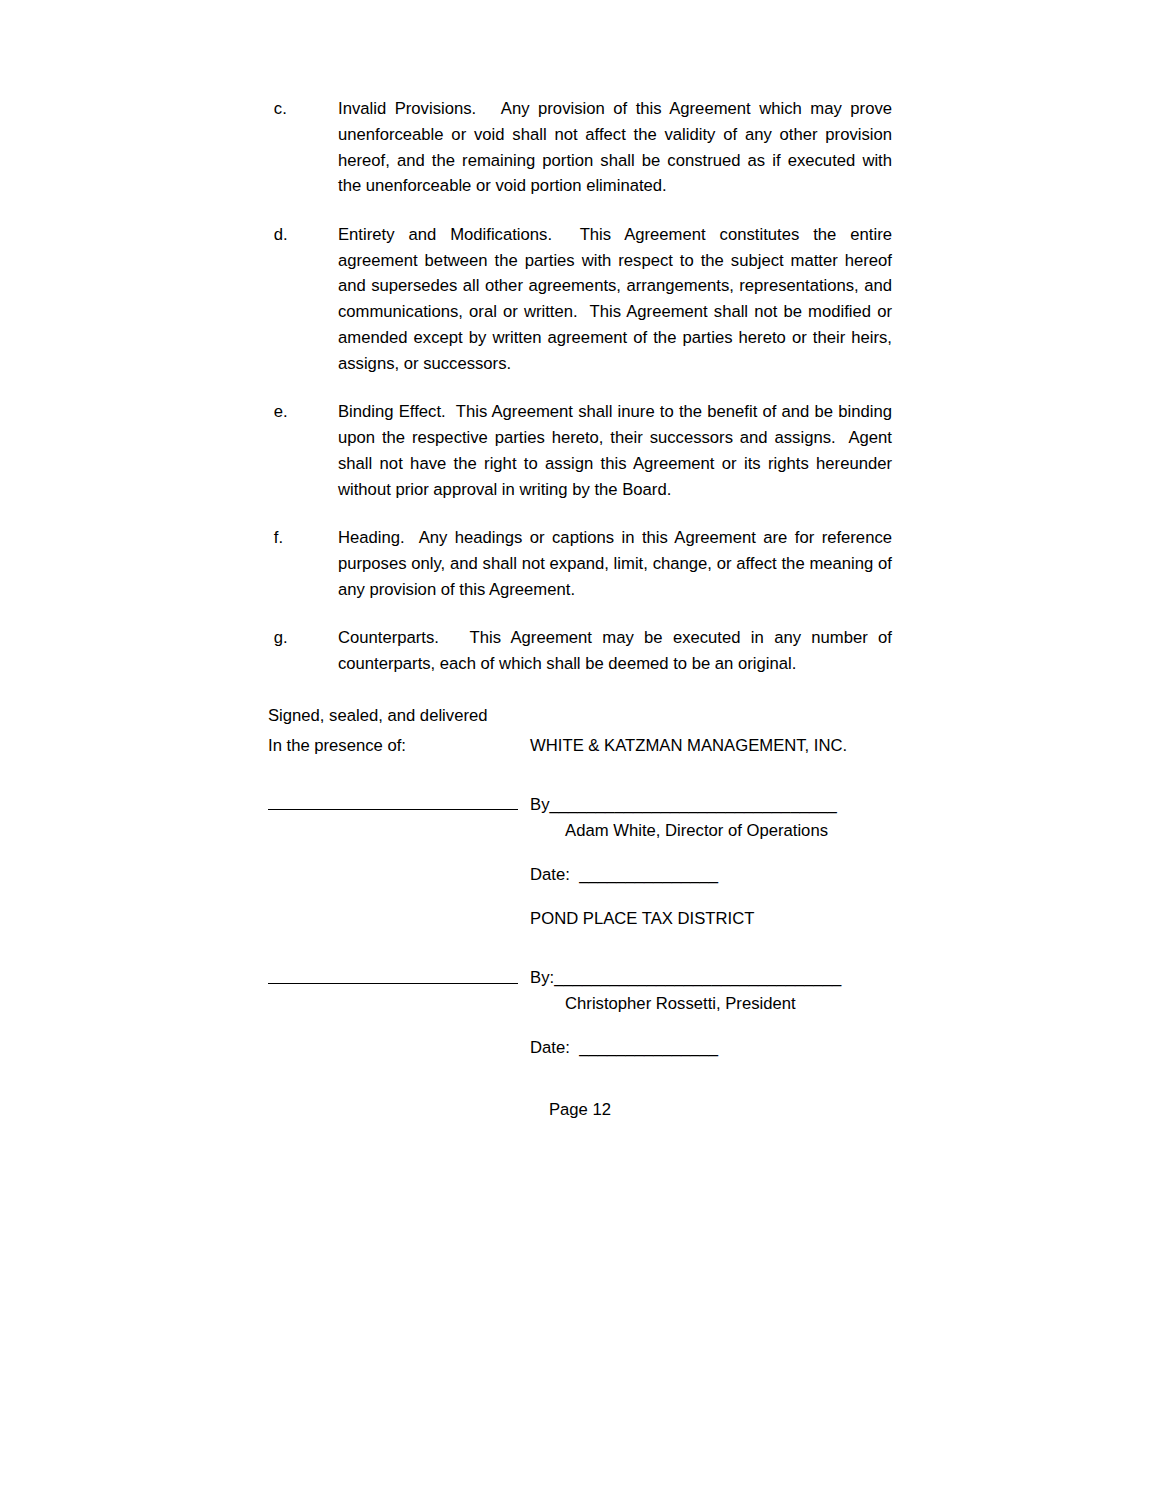c. Invalid Provisions. Any provision of this Agreement which may prove unenforceable or void shall not affect the validity of any other provision hereof, and the remaining portion shall be construed as if executed with the unenforceable or void portion eliminated.
d. Entirety and Modifications. This Agreement constitutes the entire agreement between the parties with respect to the subject matter hereof and supersedes all other agreements, arrangements, representations, and communications, oral or written. This Agreement shall not be modified or amended except by written agreement of the parties hereto or their heirs, assigns, or successors.
e. Binding Effect. This Agreement shall inure to the benefit of and be binding upon the respective parties hereto, their successors and assigns. Agent shall not have the right to assign this Agreement or its rights hereunder without prior approval in writing by the Board.
f. Heading. Any headings or captions in this Agreement are for reference purposes only, and shall not expand, limit, change, or affect the meaning of any provision of this Agreement.
g. Counterparts. This Agreement may be executed in any number of counterparts, each of which shall be deemed to be an original.
Signed, sealed, and delivered
| In the presence of: | WHITE & KATZMAN MANAGEMENT, INC. |
| | By _______________________________ Adam White, Director of Operations Date: _______________ |
| | POND PLACE TAX DISTRICT |
| | By: _______________________________ Christopher Rossetti, President Date: _______________ |
Page 12